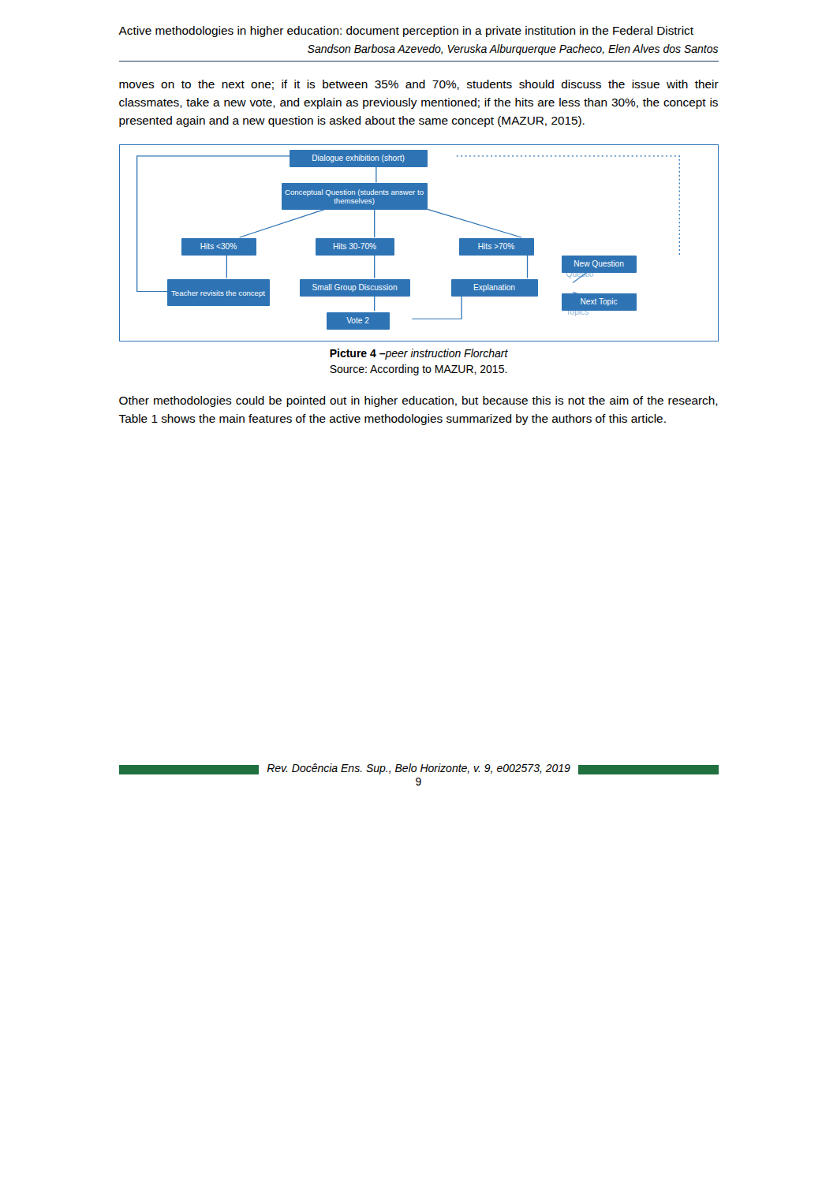Active methodologies in higher education: document perception in a private institution in the Federal District
Sandson Barbosa Azevedo, Veruska Alburquerque Pacheco, Elen Alves dos Santos
moves on to the next one; if it is between 35% and 70%, students should discuss the issue with their classmates, take a new vote, and explain as previously mentioned; if the hits are less than 30%, the concept is presented again and a new question is asked about the same concept (MAZUR, 2015).
Dialogue exhibition (short)
Conceptual Question (students answer to themselves)
Hits <30%
Hits 30-70%
Hits >70%
New Question
Questio
Teacher revisits the concept
Small Group Discussion
Explanation
Next Topic
Topics
Vote 2
Picture 4 –peer instruction Florchart
Source: According to MAZUR, 2015.
Other methodologies could be pointed out in higher education, but because this is not the aim of the research, Table 1 shows the main features of the active methodologies summarized by the authors of this article.
Rev. Docência Ens. Sup., Belo Horizonte, v. 9, e002573, 2019
9